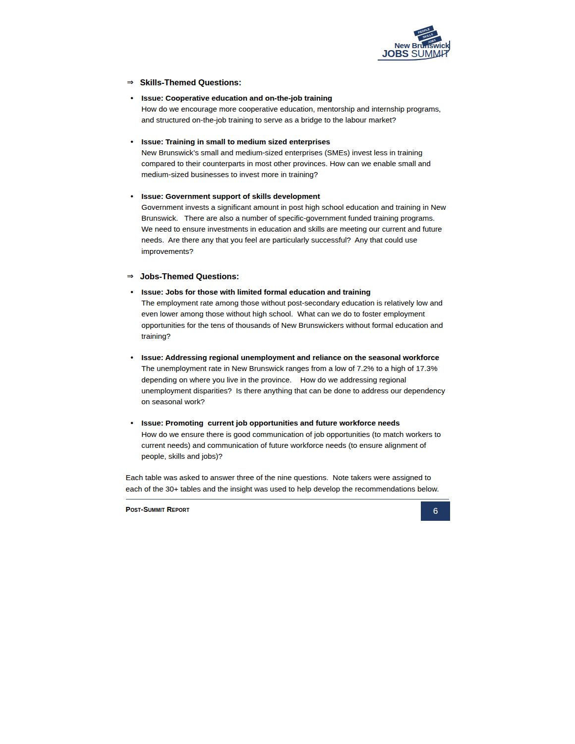PEOPLE
SKILLS
JOBS
New Brunswick JOBS SUMMIT
Skills-Themed Questions:
Issue: Cooperative education and on-the-job training How do we encourage more cooperative education, mentorship and internship programs, and structured on-the-job training to serve as a bridge to the labour market?
Issue: Training in small to medium sized enterprises New Brunswick’s small and medium-sized enterprises (SMEs) invest less in training compared to their counterparts in most other provinces. How can we enable small and medium-sized businesses to invest more in training?
Issue: Government support of skills development Government invests a significant amount in post high school education and training in New Brunswick. There are also a number of specific-government funded training programs. We need to ensure investments in education and skills are meeting our current and future needs. Are there any that you feel are particularly successful? Any that could use improvements?
Jobs-Themed Questions:
Issue: Jobs for those with limited formal education and training The employment rate among those without post-secondary education is relatively low and even lower among those without high school. What can we do to foster employment opportunities for the tens of thousands of New Brunswickers without formal education and training?
Issue: Addressing regional unemployment and reliance on the seasonal workforce The unemployment rate in New Brunswick ranges from a low of 7.2% to a high of 17.3% depending on where you live in the province. How do we addressing regional unemployment disparities? Is there anything that can be done to address our dependency on seasonal work?
Issue: Promoting current job opportunities and future workforce needs How do we ensure there is good communication of job opportunities (to match workers to current needs) and communication of future workforce needs (to ensure alignment of people, skills and jobs)?
Each table was asked to answer three of the nine questions. Note takers were assigned to each of the 30+ tables and the insight was used to help develop the recommendations below.
Post-Summit Report
6